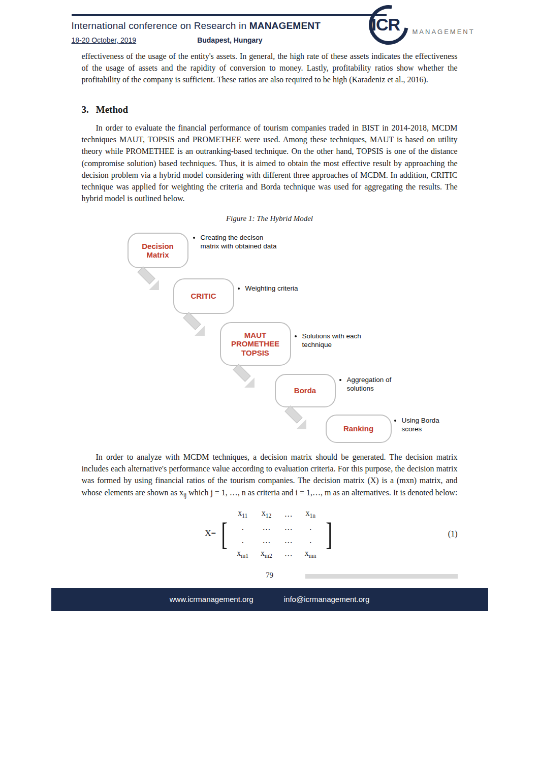International conference on Research in MANAGEMENT
18-20 October, 2019 Budapest, Hungary
ICR MANAGEMENT
effectiveness of the usage of the entity's assets. In general, the high rate of these assets indicates the effectiveness of the usage of assets and the rapidity of conversion to money. Lastly, profitability ratios show whether the profitability of the company is sufficient. These ratios are also required to be high (Karadeniz et al., 2016).
3. Method
In order to evaluate the financial performance of tourism companies traded in BIST in 2014-2018, MCDM techniques MAUT, TOPSIS and PROMETHEE were used. Among these techniques, MAUT is based on utility theory while PROMETHEE is an outranking-based technique. On the other hand, TOPSIS is one of the distance (compromise solution) based techniques. Thus, it is aimed to obtain the most effective result by approaching the decision problem via a hybrid model considering with different three approaches of MCDM. In addition, CRITIC technique was applied for weighting the criteria and Borda technique was used for aggregating the results. The hybrid model is outlined below.
Figure 1: The Hybrid Model
Decision
Matrix
Creating the decison matrix with obtained data
CRITIC
Weighting criteria
MAUT
PROMETHEE
TOPSIS
Solutions with each technique
Borda
Aggregation of solutions
Ranking
Using Borda scores
In order to analyze with MCDM techniques, a decision matrix should be generated. The decision matrix includes each alternative's performance value according to evaluation criteria. For this purpose, the decision matrix was formed by using financial ratios of the tourism companies. The decision matrix (X) is a (mxn) matrix, and whose elements are shown as xij which j = 1, …, n as criteria and i = 1,…, m as an alternatives. It is denoted below:
X= [
| x 11 | x 12 | … | x 1n |
| . | … | … | . |
| . | … | … | . |
| x m1 | x m2 | … | x mn |
]
(1)
79
www.icrmanagement.org info@icrmanagement.org